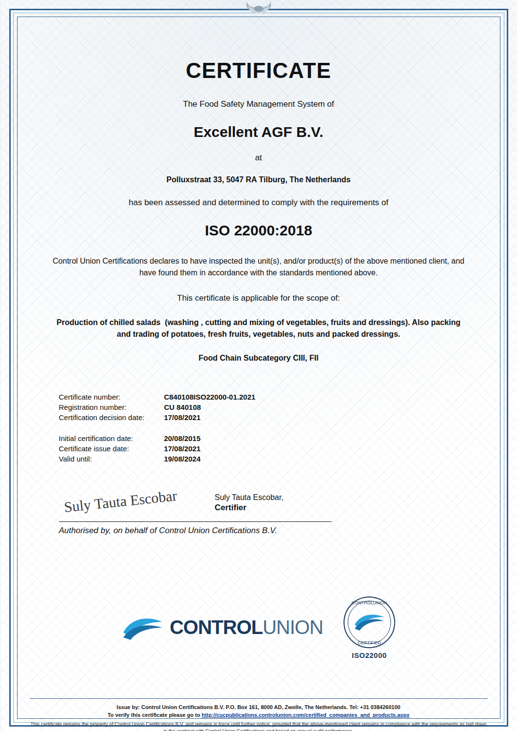CERTIFICATE
The Food Safety Management System of
Excellent AGF B.V.
at
Polluxstraat 33, 5047 RA Tilburg, The Netherlands
has been assessed and determined to comply with the requirements of
ISO 22000:2018
Control Union Certifications declares to have inspected the unit(s), and/or product(s) of the above mentioned client, and have found them in accordance with the standards mentioned above.
This certificate is applicable for the scope of:
Production of chilled salads (washing , cutting and mixing of vegetables, fruits and dressings). Also packing and trading of potatoes, fresh fruits, vegetables, nuts and packed dressings.
Food Chain Subcategory CIII, FII
| Certificate number: | C840108ISO22000-01.2021 |
| Registration number: | CU 840108 |
| Certification decision date: | 17/08/2021 |
| Initial certification date: | 20/08/2015 |
| Certificate issue date: | 17/08/2021 |
| Valid until: | 19/08/2024 |
Suly Tauta Escobar
Suly Tauta Escobar, Certifier
Authorised by, on behalf of Control Union Certifications B.V.
CONTROLUNION
CONTROLUNION CERTIFIED
ISO22000
Issue by: Control Union Certifications B.V. P.O. Box 161, 8000 AD, Zwolle, The Netherlands. Tel: +31 0384260100
To verify this certificate please go to http://cucpublications.controlunion.com/certified_companies_and_products.aspx
This certificate remains the property of Control Union Certifications B.V. and remains in force until further notice, provided that the above-mentioned client remains in compliance with the requirements as laid down in the contract with Control Union Certifications and based on annual audit performance,